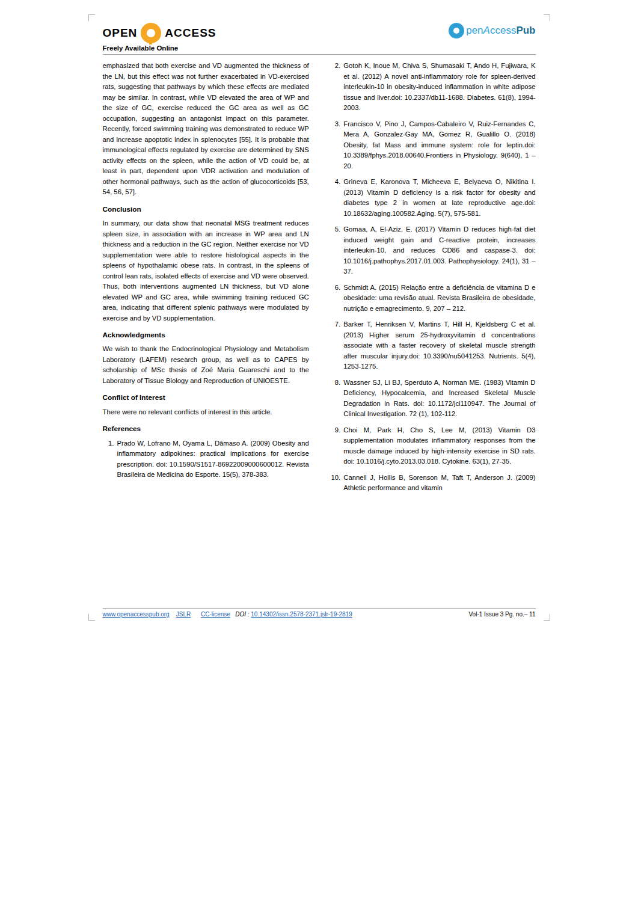OPEN ACCESS
Freely Available Online
penAccessPub
emphasized that both exercise and VD augmented the thickness of the LN, but this effect was not further exacerbated in VD-exercised rats, suggesting that pathways by which these effects are mediated may be similar. In contrast, while VD elevated the area of WP and the size of GC, exercise reduced the GC area as well as GC occupation, suggesting an antagonist impact on this parameter. Recently, forced swimming training was demonstrated to reduce WP and increase apoptotic index in splenocytes [55]. It is probable that immunological effects regulated by exercise are determined by SNS activity effects on the spleen, while the action of VD could be, at least in part, dependent upon VDR activation and modulation of other hormonal pathways, such as the action of glucocorticoids [53, 54, 56, 57].
Conclusion
In summary, our data show that neonatal MSG treatment reduces spleen size, in association with an increase in WP area and LN thickness and a reduction in the GC region. Neither exercise nor VD supplementation were able to restore histological aspects in the spleens of hypothalamic obese rats. In contrast, in the spleens of control lean rats, isolated effects of exercise and VD were observed. Thus, both interventions augmented LN thickness, but VD alone elevated WP and GC area, while swimming training reduced GC area, indicating that different splenic pathways were modulated by exercise and by VD supplementation.
Acknowledgments
We wish to thank the Endocrinological Physiology and Metabolism Laboratory (LAFEM) research group, as well as to CAPES by scholarship of MSc thesis of Zoé Maria Guareschi and to the Laboratory of Tissue Biology and Reproduction of UNIOESTE.
Conflict of Interest
There were no relevant conflicts of interest in this article.
References
Prado W, Lofrano M, Oyama L, Dâmaso A. (2009) Obesity and inflammatory adipokines: practical implications for exercise prescription. doi: 10.1590/S1517-86922009000600012. Revista Brasileira de Medicina do Esporte. 15(5), 378-383.
Gotoh K, Inoue M, Chiva S, Shumasaki T, Ando H, Fujiwara, K et al. (2012) A novel anti-inflammatory role for spleen-derived interleukin-10 in obesity-induced inflammation in white adipose tissue and liver.doi: 10.2337/db11-1688. Diabetes. 61(8), 1994-2003.
Francisco V, Pino J, Campos-Cabaleiro V, Ruiz-Fernandes C, Mera A, Gonzalez-Gay MA, Gomez R, Gualillo O. (2018) Obesity, fat Mass and immune system: role for leptin.doi: 10.3389/fphys.2018.00640.Frontiers in Physiology. 9(640), 1 – 20.
Grineva E, Karonova T, Micheeva E, Belyaeva O, Nikitina I. (2013) Vitamin D deficiency is a risk factor for obesity and diabetes type 2 in women at late reproductive age.doi: 10.18632/aging.100582.Aging. 5(7), 575-581.
Gomaa, A, El-Aziz, E. (2017) Vitamin D reduces high-fat diet induced weight gain and C-reactive protein, increases interleukin-10, and reduces CD86 and caspase-3. doi: 10.1016/j.pathophys.2017.01.003. Pathophysiology. 24(1), 31 – 37.
Schmidt A. (2015) Relação entre a deficiência de vitamina D e obesidade: uma revisão atual. Revista Brasileira de obesidade, nutrição e emagrecimento. 9, 207 – 212.
Barker T, Henriksen V, Martins T, Hill H, Kjeldsberg C et al. (2013) Higher serum 25-hydroxyvitamin d concentrations associate with a faster recovery of skeletal muscle strength after muscular injury.doi: 10.3390/nu5041253. Nutrients. 5(4), 1253-1275.
Wassner SJ, Li BJ, Sperduto A, Norman ME. (1983) Vitamin D Deficiency, Hypocalcemia, and Increased Skeletal Muscle Degradation in Rats. doi: 10.1172/jci110947. The Journal of Clinical Investigation. 72 (1), 102-112.
Choi M, Park H, Cho S, Lee M, (2013) Vitamin D3 supplementation modulates inflammatory responses from the muscle damage induced by high-intensity exercise in SD rats. doi: 10.1016/j.cyto.2013.03.018. Cytokine. 63(1), 27-35.
Cannell J, Hollis B, Sorenson M, Taft T, Anderson J. (2009) Athletic performance and vitamin
www.openaccesspub.org JSLR CC-license DOI : 10.14302/issn.2578-2371.jslr-19-2819
Vol-1 Issue 3 Pg. no.– 11